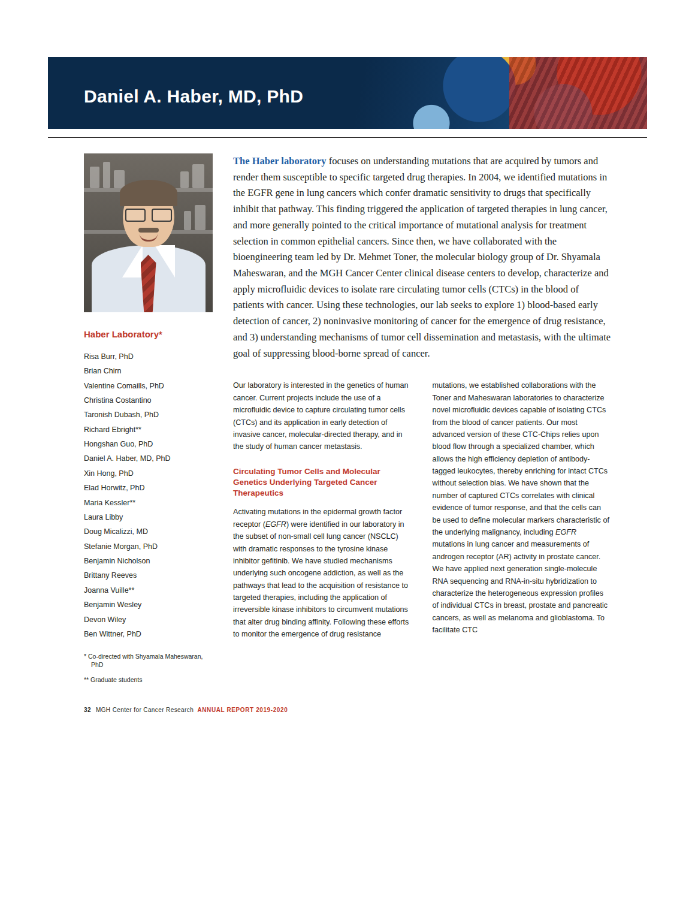Daniel A. Haber, MD, PhD
Haber Laboratory*
Risa Burr, PhD
Brian Chirn
Valentine Comaills, PhD
Christina Costantino
Taronish Dubash, PhD
Richard Ebright**
Hongshan Guo, PhD
Daniel A. Haber, MD, PhD
Xin Hong, PhD
Elad Horwitz, PhD
Maria Kessler**
Laura Libby
Doug Micalizzi, MD
Stefanie Morgan, PhD
Benjamin Nicholson
Brittany Reeves
Joanna Vuille**
Benjamin Wesley
Devon Wiley
Ben Wittner, PhD
* Co-directed with Shyamala Maheswaran, PhD
** Graduate students
The Haber laboratory focuses on understanding mutations that are acquired by tumors and render them susceptible to specific targeted drug therapies. In 2004, we identified mutations in the EGFR gene in lung cancers which confer dramatic sensitivity to drugs that specifically inhibit that pathway. This finding triggered the application of targeted therapies in lung cancer, and more generally pointed to the critical importance of mutational analysis for treatment selection in common epithelial cancers. Since then, we have collaborated with the bioengineering team led by Dr. Mehmet Toner, the molecular biology group of Dr. Shyamala Maheswaran, and the MGH Cancer Center clinical disease centers to develop, characterize and apply microfluidic devices to isolate rare circulating tumor cells (CTCs) in the blood of patients with cancer. Using these technologies, our lab seeks to explore 1) blood-based early detection of cancer, 2) noninvasive monitoring of cancer for the emergence of drug resistance, and 3) understanding mechanisms of tumor cell dissemination and metastasis, with the ultimate goal of suppressing blood-borne spread of cancer.
Our laboratory is interested in the genetics of human cancer. Current projects include the use of a microfluidic device to capture circulating tumor cells (CTCs) and its application in early detection of invasive cancer, molecular-directed therapy, and in the study of human cancer metastasis.
Circulating Tumor Cells and Molecular Genetics Underlying Targeted Cancer Therapeutics
Activating mutations in the epidermal growth factor receptor (EGFR) were identified in our laboratory in the subset of non-small cell lung cancer (NSCLC) with dramatic responses to the tyrosine kinase inhibitor gefitinib. We have studied mechanisms underlying such oncogene addiction, as well as the pathways that lead to the acquisition of resistance to targeted therapies, including the application of irreversible kinase inhibitors to circumvent mutations that alter drug binding affinity. Following these efforts to monitor the emergence of drug resistance
mutations, we established collaborations with the Toner and Maheswaran laboratories to characterize novel microfluidic devices capable of isolating CTCs from the blood of cancer patients. Our most advanced version of these CTC-Chips relies upon blood flow through a specialized chamber, which allows the high efficiency depletion of antibody-tagged leukocytes, thereby enriching for intact CTCs without selection bias. We have shown that the number of captured CTCs correlates with clinical evidence of tumor response, and that the cells can be used to define molecular markers characteristic of the underlying malignancy, including EGFR mutations in lung cancer and measurements of androgen receptor (AR) activity in prostate cancer. We have applied next generation single-molecule RNA sequencing and RNA-in-situ hybridization to characterize the heterogeneous expression profiles of individual CTCs in breast, prostate and pancreatic cancers, as well as melanoma and glioblastoma. To facilitate CTC
32 MGH Center for Cancer Research ANNUAL REPORT 2019-2020